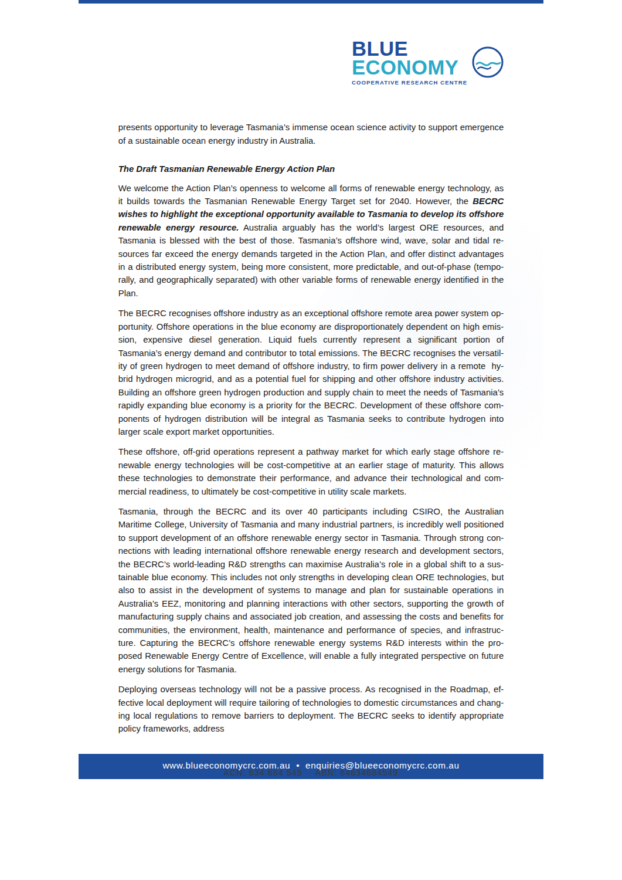BLUE ECONOMY COOPERATIVE RESEARCH CENTRE
presents opportunity to leverage Tasmania’s immense ocean science activity to support emergence of a sustainable ocean energy industry in Australia.
The Draft Tasmanian Renewable Energy Action Plan
We welcome the Action Plan’s openness to welcome all forms of renewable energy technology, as it builds towards the Tasmanian Renewable Energy Target set for 2040. However, the BECRC wishes to highlight the exceptional opportunity available to Tasmania to develop its offshore renewable energy resource. Australia arguably has the world’s largest ORE resources, and Tasmania is blessed with the best of those. Tasmania’s offshore wind, wave, solar and tidal resources far exceed the energy demands targeted in the Action Plan, and offer distinct advantages in a distributed energy system, being more consistent, more predictable, and out-of-phase (temporally, and geographically separated) with other variable forms of renewable energy identified in the Plan.
The BECRC recognises offshore industry as an exceptional offshore remote area power system opportunity. Offshore operations in the blue economy are disproportionately dependent on high emission, expensive diesel generation. Liquid fuels currently represent a significant portion of Tasmania’s energy demand and contributor to total emissions. The BECRC recognises the versatility of green hydrogen to meet demand of offshore industry, to firm power delivery in a remote hybrid hydrogen microgrid, and as a potential fuel for shipping and other offshore industry activities. Building an offshore green hydrogen production and supply chain to meet the needs of Tasmania’s rapidly expanding blue economy is a priority for the BECRC. Development of these offshore components of hydrogen distribution will be integral as Tasmania seeks to contribute hydrogen into larger scale export market opportunities.
These offshore, off-grid operations represent a pathway market for which early stage offshore renewable energy technologies will be cost-competitive at an earlier stage of maturity. This allows these technologies to demonstrate their performance, and advance their technological and commercial readiness, to ultimately be cost-competitive in utility scale markets.
Tasmania, through the BECRC and its over 40 participants including CSIRO, the Australian Maritime College, University of Tasmania and many industrial partners, is incredibly well positioned to support development of an offshore renewable energy sector in Tasmania. Through strong connections with leading international offshore renewable energy research and development sectors, the BECRC’s world-leading R&D strengths can maximise Australia’s role in a global shift to a sustainable blue economy. This includes not only strengths in developing clean ORE technologies, but also to assist in the development of systems to manage and plan for sustainable operations in Australia’s EEZ, monitoring and planning interactions with other sectors, supporting the growth of manufacturing supply chains and associated job creation, and assessing the costs and benefits for communities, the environment, health, maintenance and performance of species, and infrastructure. Capturing the BECRC’s offshore renewable energy systems R&D interests within the proposed Renewable Energy Centre of Excellence, will enable a fully integrated perspective on future energy solutions for Tasmania.
Deploying overseas technology will not be a passive process. As recognised in the Roadmap, effective local deployment will require tailoring of technologies to domestic circumstances and changing local regulations to remove barriers to deployment. The BECRC seeks to identify appropriate policy frameworks, address
ACN: 634 684 549 ABN: 64634684549
www.blueeconomycrc.com.au•enquiries@blueeconomycrc.com.au